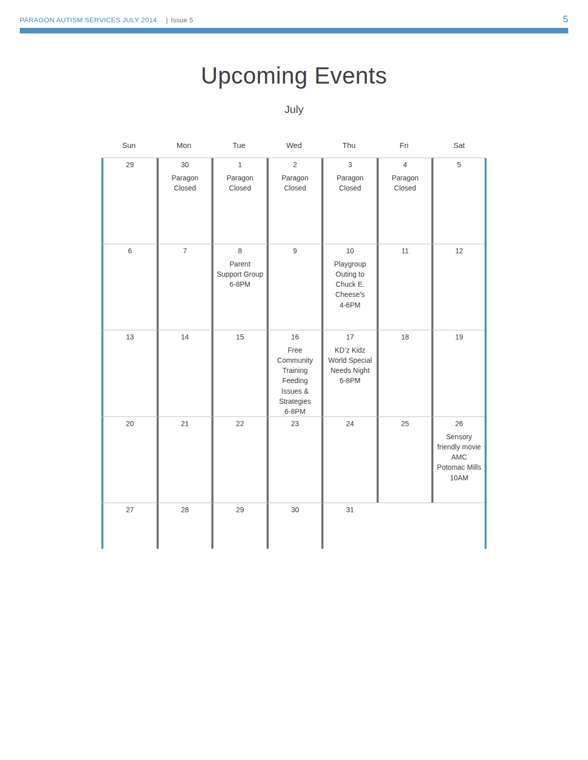Paragon Autism Services July 2014Issue 5
5
Upcoming Events
July
| Sun | Mon | Tue | Wed | Thu | Fri | Sat |
| --- | --- | --- | --- | --- | --- | --- |
| 29 | 30 Paragon Closed | 1 Paragon Closed | 2 Paragon Closed | 3 Paragon Closed | 4 Paragon Closed | 5 |
| 6 | 7 | 8 Parent Support Group 6-8PM | 9 | 10 Playgroup Outing to Chuck E. Cheese’s 4-6PM | 11 | 12 |
| 13 | 14 | 15 | 16 Free Community Training Feeding Issues & Strategies 6-8PM | 17 KD’z Kidz World Special Needs Night 6-8PM | 18 | 19 |
| 20 | 21 | 22 | 23 | 24 | 25 | 26 Sensory friendly movie AMC Potomac Mills 10AM |
| 27 | 28 | 29 | 30 | 31 | | |